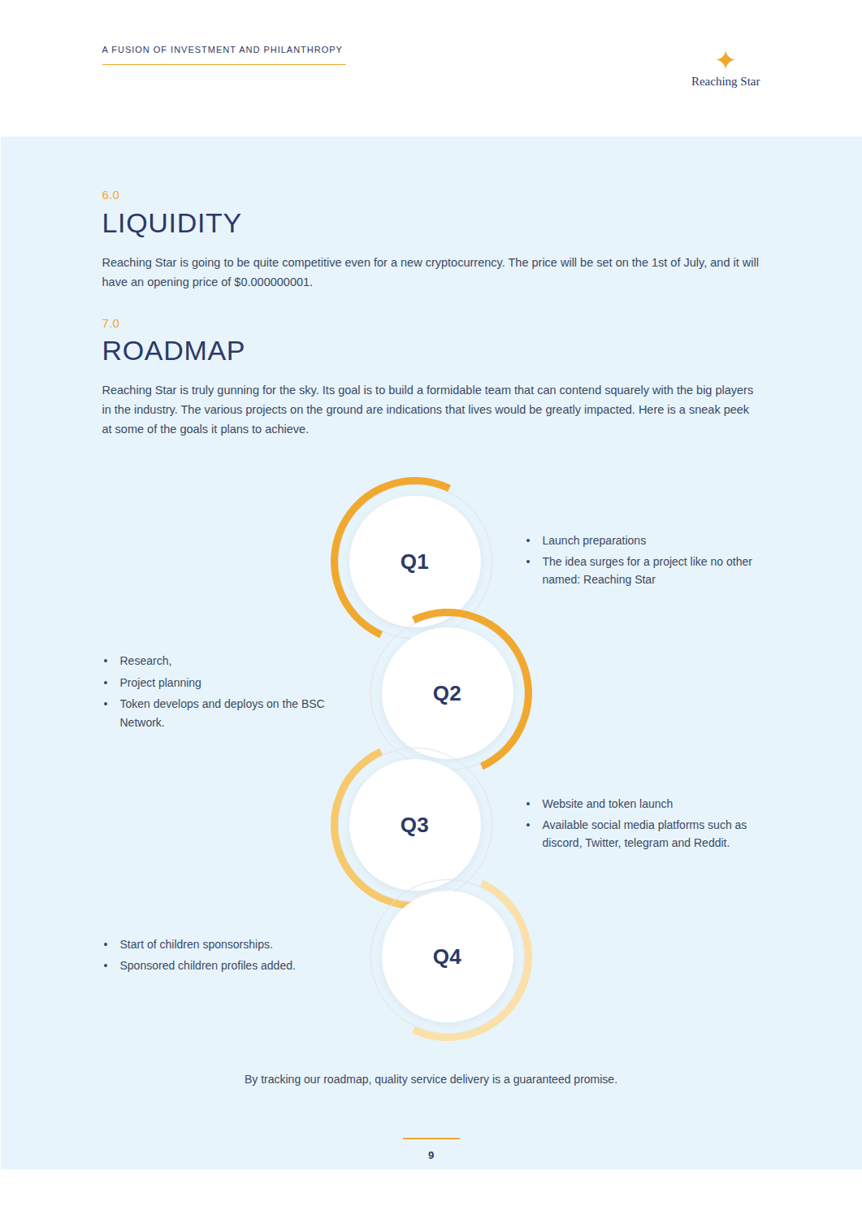A Fusion of Investment and Philanthropy
✦ Reaching Star
6.0
LIQUIDITY
Reaching Star is going to be quite competitive even for a new cryptocurrency. The price will be set on the 1st of July, and it will have an opening price of $0.000000001.
7.0
ROADMAP
Reaching Star is truly gunning for the sky. Its goal is to build a formidable team that can contend squarely with the big players in the industry. The various projects on the ground are indications that lives would be greatly impacted. Here is a sneak peek at some of the goals it plans to achieve.
Q1
Launch preparations
The idea surges for a project like no other named: Reaching Star
Research,
Project planning
Token develops and deploys on the BSC Network.
Q2
Q3
Website and token launch
Available social media platforms such as discord, Twitter, telegram and Reddit.
Start of children sponsorships.
Sponsored children profiles added.
Q4
By tracking our roadmap, quality service delivery is a guaranteed promise.
9